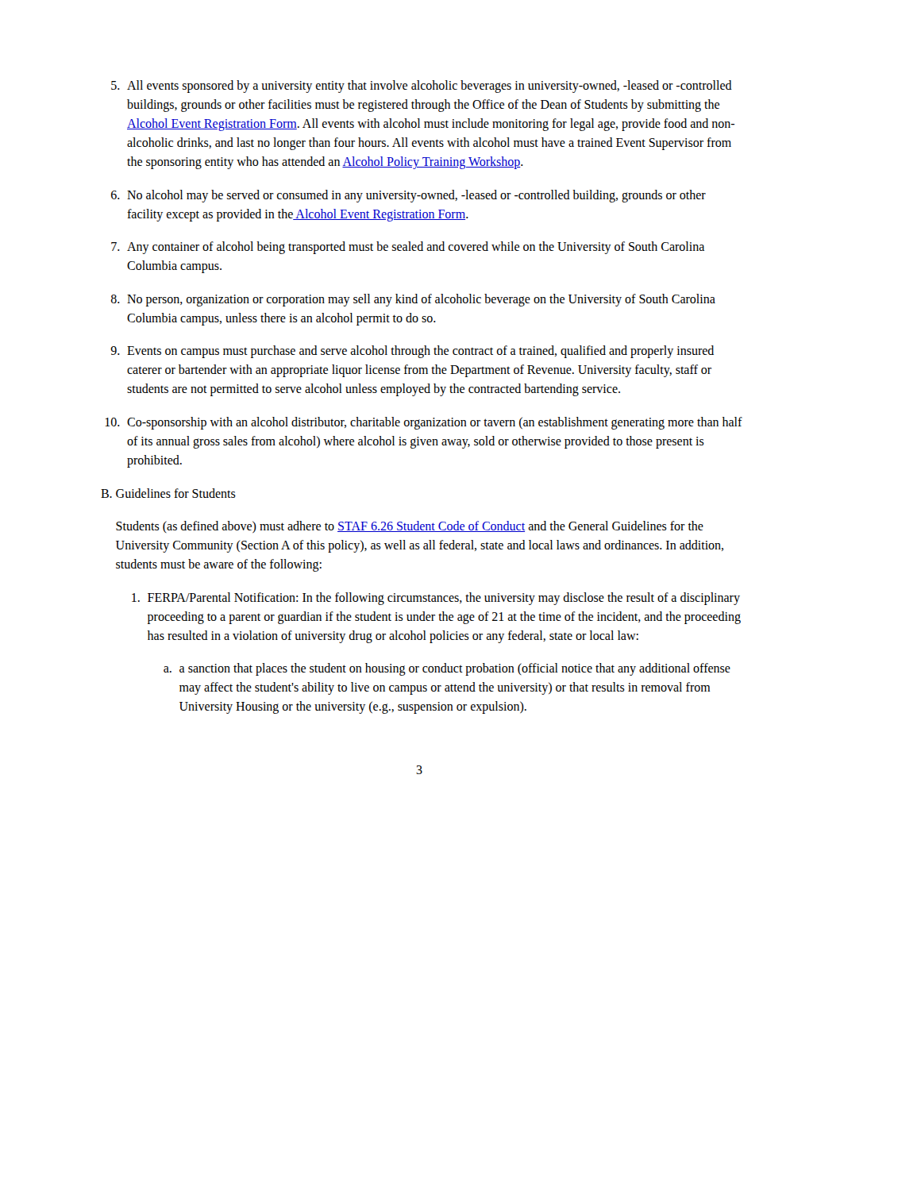All events sponsored by a university entity that involve alcoholic beverages in university-owned, -leased or -controlled buildings, grounds or other facilities must be registered through the Office of the Dean of Students by submitting the Alcohol Event Registration Form. All events with alcohol must include monitoring for legal age, provide food and non-alcoholic drinks, and last no longer than four hours. All events with alcohol must have a trained Event Supervisor from the sponsoring entity who has attended an Alcohol Policy Training Workshop.
No alcohol may be served or consumed in any university-owned, -leased or -controlled building, grounds or other facility except as provided in the Alcohol Event Registration Form.
Any container of alcohol being transported must be sealed and covered while on the University of South Carolina Columbia campus.
No person, organization or corporation may sell any kind of alcoholic beverage on the University of South Carolina Columbia campus, unless there is an alcohol permit to do so.
Events on campus must purchase and serve alcohol through the contract of a trained, qualified and properly insured caterer or bartender with an appropriate liquor license from the Department of Revenue. University faculty, staff or students are not permitted to serve alcohol unless employed by the contracted bartending service.
Co-sponsorship with an alcohol distributor, charitable organization or tavern (an establishment generating more than half of its annual gross sales from alcohol) where alcohol is given away, sold or otherwise provided to those present is prohibited.
Guidelines for Students
Students (as defined above) must adhere to STAF 6.26 Student Code of Conduct and the General Guidelines for the University Community (Section A of this policy), as well as all federal, state and local laws and ordinances. In addition, students must be aware of the following:
FERPA/Parental Notification: In the following circumstances, the university may disclose the result of a disciplinary proceeding to a parent or guardian if the student is under the age of 21 at the time of the incident, and the proceeding has resulted in a violation of university drug or alcohol policies or any federal, state or local law:
a sanction that places the student on housing or conduct probation (official notice that any additional offense may affect the student's ability to live on campus or attend the university) or that results in removal from University Housing or the university (e.g., suspension or expulsion).
3